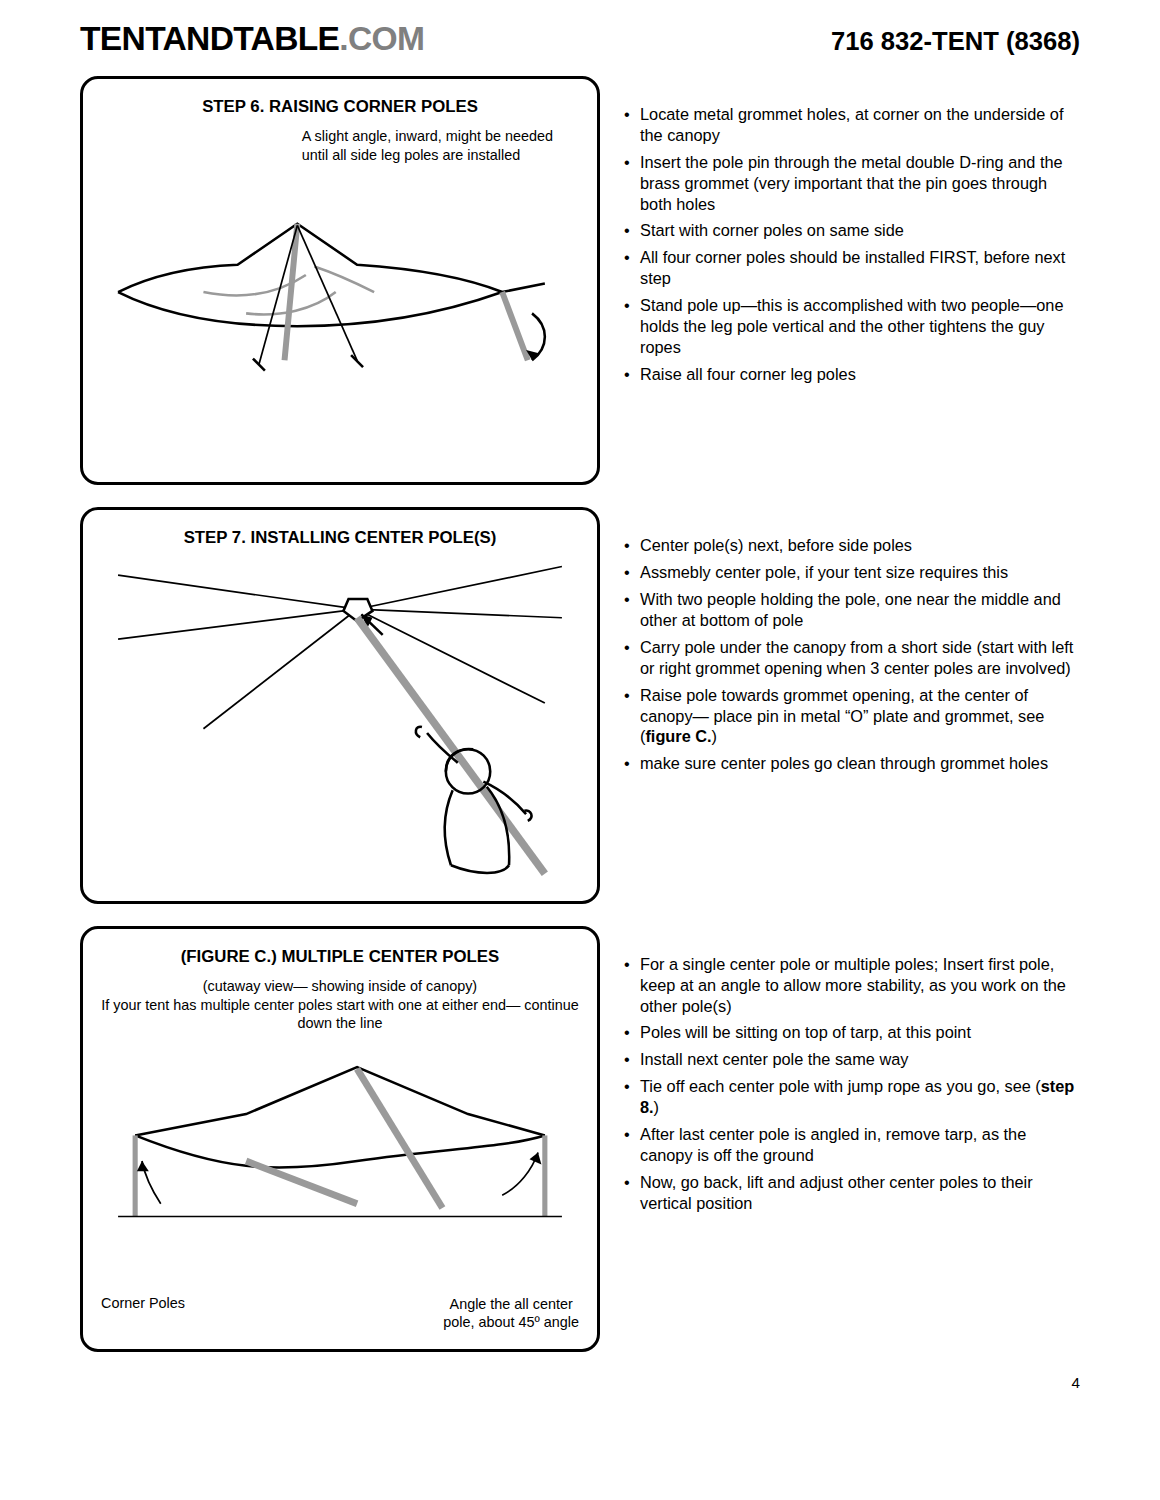TENTANDTABLE.COM
716 832-TENT (8368)
Step 6. Raising Corner Poles
A slight angle, inward, might be needed until all side leg poles are installed
Locate metal grommet holes, at corner on the underside of the canopy
Insert the pole pin through the metal double D-ring and the brass grommet (very important that the pin goes through both holes
Start with corner poles on same side
All four corner poles should be installed FIRST, before next step
Stand pole up—this is accomplished with two people—one holds the leg pole vertical and the other tightens the guy ropes
Raise all four corner leg poles
Step 7. Installing Center Pole(s)
Center pole(s) next, before side poles
Assmebly center pole, if your tent size requires this
With two people holding the pole, one near the middle and other at bottom of pole
Carry pole under the canopy from a short side (start with left or right grommet opening when 3 center poles are involved)
Raise pole towards grommet opening, at the center of canopy— place pin in metal “O” plate and grommet, see (figure C.)
make sure center poles go clean through grommet holes
(Figure C.) Multiple Center Poles
(cutaway view— showing inside of canopy)
If your tent has multiple center poles start with one at either end— continue down the line
Corner Poles
Angle the all center
pole, about 45º angle
For a single center pole or multiple poles; Insert first pole, keep at an angle to allow more stability, as you work on the other pole(s)
Poles will be sitting on top of tarp, at this point
Install next center pole the same way
Tie off each center pole with jump rope as you go, see (step 8.)
After last center pole is angled in, remove tarp, as the canopy is off the ground
Now, go back, lift and adjust other center poles to their vertical position
4